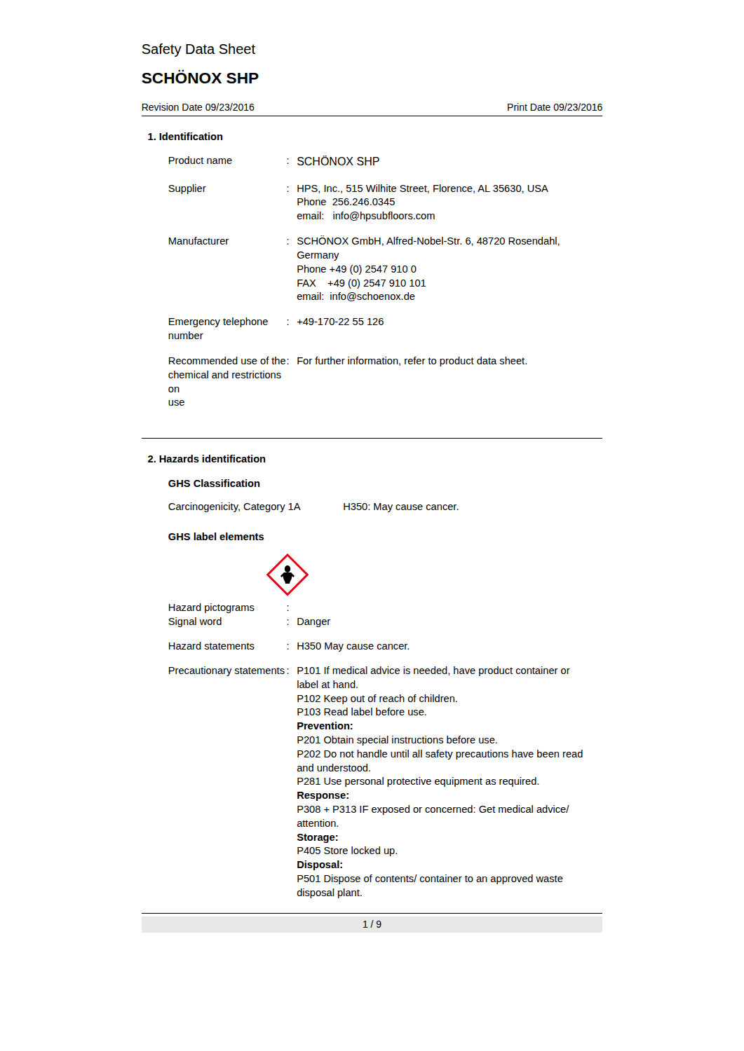Safety Data Sheet
SCHÖNOX SHP
Revision Date 09/23/2016 Print Date 09/23/2016
1. Identification
| Product name | : | SCHÖNOX SHP |
| Supplier | : | HPS, Inc., 515 Wilhite Street, Florence, AL 35630, USA Phone 256.246.0345 email: info@hpsubfloors.com |
| Manufacturer | : | SCHÖNOX GmbH, Alfred-Nobel-Str. 6, 48720 Rosendahl, Germany Phone +49 (0) 2547 910 0 FAX +49 (0) 2547 910 101 email: info@schoenox.de |
| Emergency telephone number | : | +49-170-22 55 126 |
| Recommended use of the chemical and restrictions on use | : | For further information, refer to product data sheet. |
2. Hazards identification
GHS Classification
Carcinogenicity, Category 1A
H350: May cause cancer.
GHS label elements
| Hazard pictograms Signal word | : : | Danger |
| Hazard statements | : | H350 May cause cancer. |
| Precautionary statements | : | P101 If medical advice is needed, have product container or label at hand. P102 Keep out of reach of children. P103 Read label before use. Prevention: P201 Obtain special instructions before use. P202 Do not handle until all safety precautions have been read and understood. P281 Use personal protective equipment as required. Response: P308 + P313 IF exposed or concerned: Get medical advice/ attention. Storage: P405 Store locked up. Disposal: P501 Dispose of contents/ container to an approved waste disposal plant. |
1 / 9